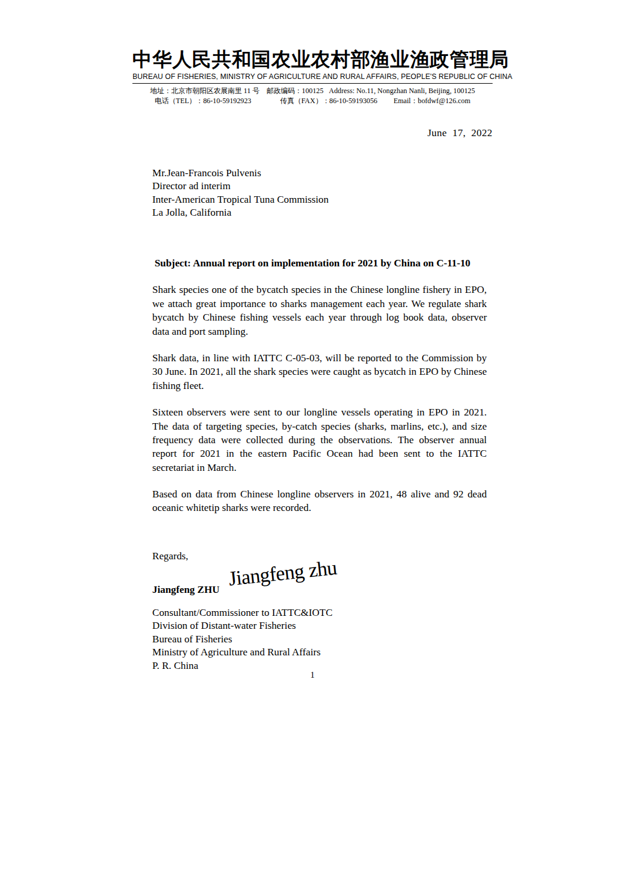中华人民共和国农业农村部渔业渔政管理局
BUREAU OF FISHERIES, MINISTRY OF AGRICULTURE AND RURAL AFFAIRS, PEOPLE'S REPUBLIC OF CHINA
地址：北京市朝阳区农展南里 11 号　邮政编码：100125 Address: No.11, Nongzhan Nanli, Beijing, 100125
电话（TEL）：86-10-59192923 传真（FAX）：86-10-59193056 Email：bofdwf@126.com
June 17, 2022
Mr.Jean-Francois Pulvenis
Director ad interim
Inter-American Tropical Tuna Commission
La Jolla, California
Subject: Annual report on implementation for 2021 by China on C-11-10
Shark species one of the bycatch species in the Chinese longline fishery in EPO, we attach great importance to sharks management each year. We regulate shark bycatch by Chinese fishing vessels each year through log book data, observer data and port sampling.
Shark data, in line with IATTC C-05-03, will be reported to the Commission by 30 June. In 2021, all the shark species were caught as bycatch in EPO by Chinese fishing fleet.
Sixteen observers were sent to our longline vessels operating in EPO in 2021. The data of targeting species, by-catch species (sharks, marlins, etc.), and size frequency data were collected during the observations. The observer annual report for 2021 in the eastern Pacific Ocean had been sent to the IATTC secretariat in March.
Based on data from Chinese longline observers in 2021, 48 alive and 92 dead oceanic whitetip sharks were recorded.
Regards,
Jiangfeng ZHU Jiangfeng zhu
Consultant/Commissioner to IATTC&IOTC
Division of Distant-water Fisheries
Bureau of Fisheries
Ministry of Agriculture and Rural Affairs
P. R. China
1